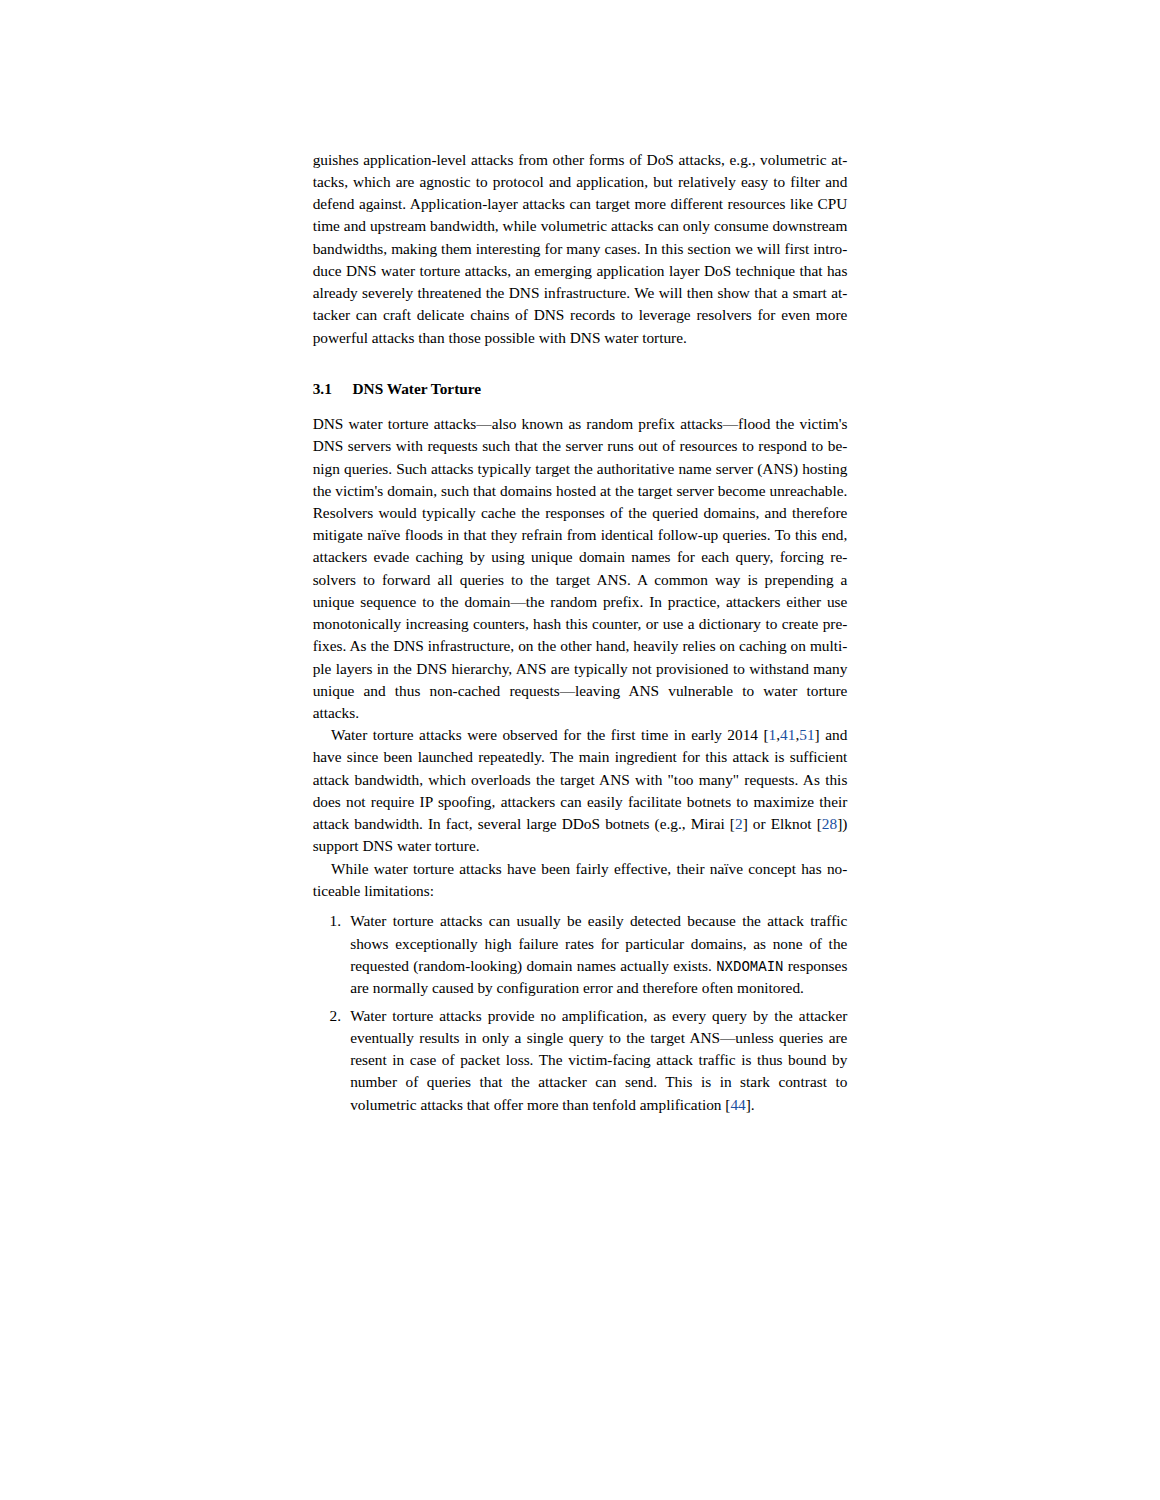guishes application-level attacks from other forms of DoS attacks, e.g., volumetric attacks, which are agnostic to protocol and application, but relatively easy to filter and defend against. Application-layer attacks can target more different resources like CPU time and upstream bandwidth, while volumetric attacks can only consume downstream bandwidths, making them interesting for many cases. In this section we will first introduce DNS water torture attacks, an emerging application layer DoS technique that has already severely threatened the DNS infrastructure. We will then show that a smart attacker can craft delicate chains of DNS records to leverage resolvers for even more powerful attacks than those possible with DNS water torture.
3.1 DNS Water Torture
DNS water torture attacks—also known as random prefix attacks—flood the victim's DNS servers with requests such that the server runs out of resources to respond to benign queries. Such attacks typically target the authoritative name server (ANS) hosting the victim's domain, such that domains hosted at the target server become unreachable. Resolvers would typically cache the responses of the queried domains, and therefore mitigate naïve floods in that they refrain from identical follow-up queries. To this end, attackers evade caching by using unique domain names for each query, forcing resolvers to forward all queries to the target ANS. A common way is prepending a unique sequence to the domain—the random prefix. In practice, attackers either use monotonically increasing counters, hash this counter, or use a dictionary to create prefixes. As the DNS infrastructure, on the other hand, heavily relies on caching on multiple layers in the DNS hierarchy, ANS are typically not provisioned to withstand many unique and thus non-cached requests—leaving ANS vulnerable to water torture attacks.
Water torture attacks were observed for the first time in early 2014 [1,41,51] and have since been launched repeatedly. The main ingredient for this attack is sufficient attack bandwidth, which overloads the target ANS with "too many" requests. As this does not require IP spoofing, attackers can easily facilitate botnets to maximize their attack bandwidth. In fact, several large DDoS botnets (e.g., Mirai [2] or Elknot [28]) support DNS water torture.
While water torture attacks have been fairly effective, their naïve concept has noticeable limitations:
Water torture attacks can usually be easily detected because the attack traffic shows exceptionally high failure rates for particular domains, as none of the requested (random-looking) domain names actually exists. NXDOMAIN responses are normally caused by configuration error and therefore often monitored.
Water torture attacks provide no amplification, as every query by the attacker eventually results in only a single query to the target ANS—unless queries are resent in case of packet loss. The victim-facing attack traffic is thus bound by number of queries that the attacker can send. This is in stark contrast to volumetric attacks that offer more than tenfold amplification [44].